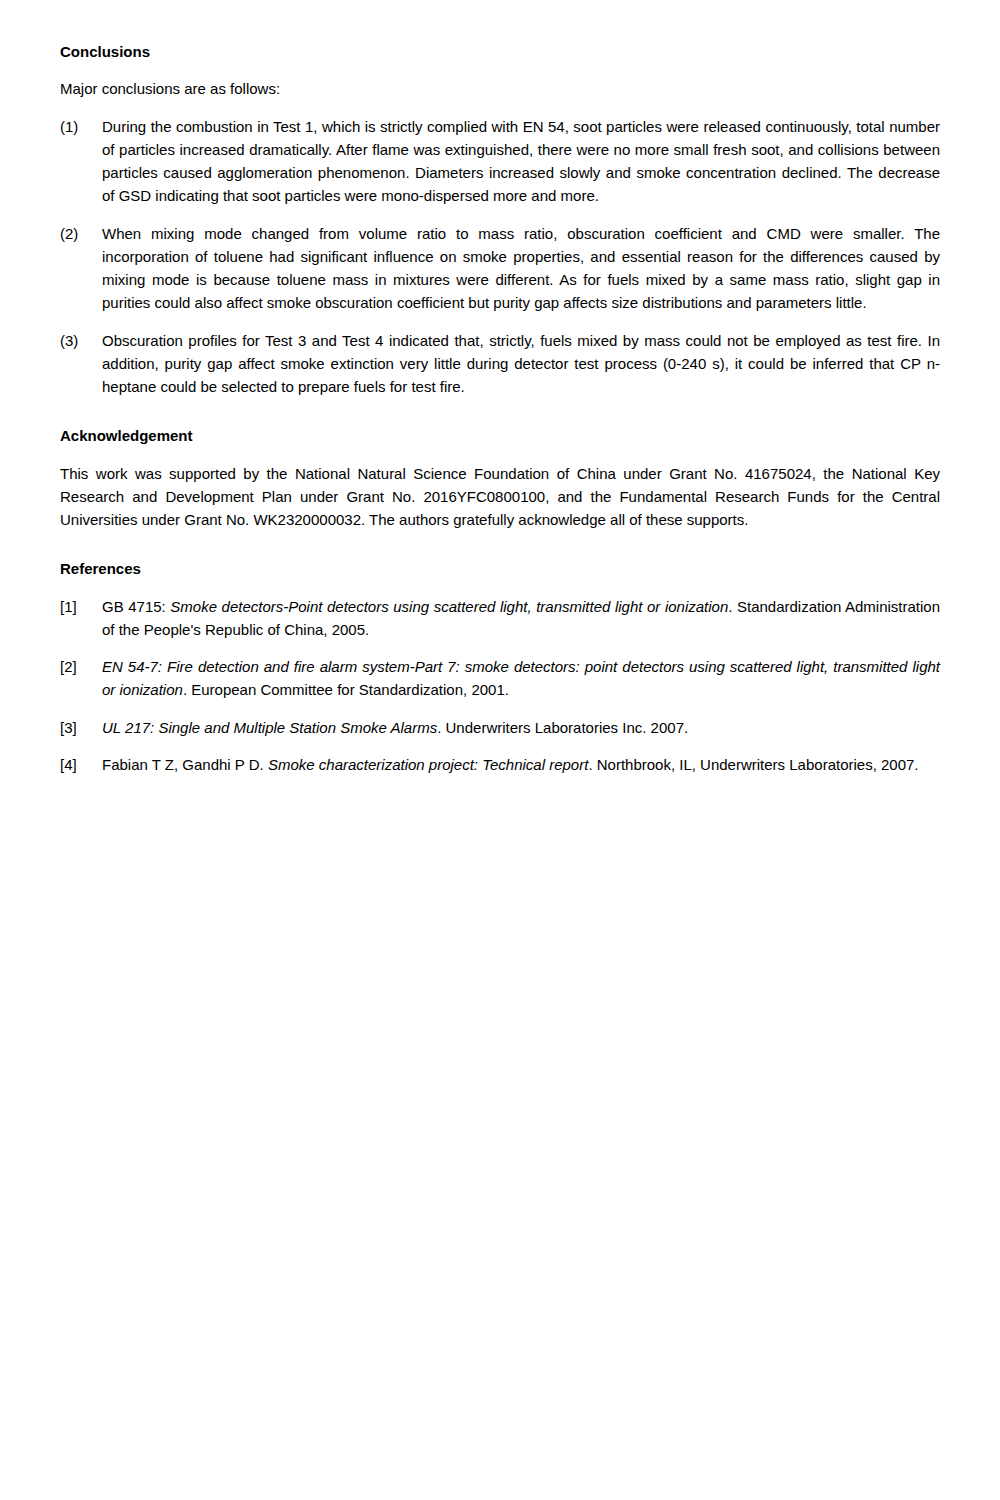Conclusions
Major conclusions are as follows:
(1) During the combustion in Test 1, which is strictly complied with EN 54, soot particles were released continuously, total number of particles increased dramatically. After flame was extinguished, there were no more small fresh soot, and collisions between particles caused agglomeration phenomenon. Diameters increased slowly and smoke concentration declined. The decrease of GSD indicating that soot particles were mono-dispersed more and more.
(2) When mixing mode changed from volume ratio to mass ratio, obscuration coefficient and CMD were smaller. The incorporation of toluene had significant influence on smoke properties, and essential reason for the differences caused by mixing mode is because toluene mass in mixtures were different. As for fuels mixed by a same mass ratio, slight gap in purities could also affect smoke obscuration coefficient but purity gap affects size distributions and parameters little.
(3) Obscuration profiles for Test 3 and Test 4 indicated that, strictly, fuels mixed by mass could not be employed as test fire. In addition, purity gap affect smoke extinction very little during detector test process (0-240 s), it could be inferred that CP n-heptane could be selected to prepare fuels for test fire.
Acknowledgement
This work was supported by the National Natural Science Foundation of China under Grant No. 41675024, the National Key Research and Development Plan under Grant No. 2016YFC0800100, and the Fundamental Research Funds for the Central Universities under Grant No. WK2320000032. The authors gratefully acknowledge all of these supports.
References
[1] GB 4715: Smoke detectors-Point detectors using scattered light, transmitted light or ionization. Standardization Administration of the People's Republic of China, 2005.
[2] EN 54-7: Fire detection and fire alarm system-Part 7: smoke detectors: point detectors using scattered light, transmitted light or ionization. European Committee for Standardization, 2001.
[3] UL 217: Single and Multiple Station Smoke Alarms. Underwriters Laboratories Inc. 2007.
[4] Fabian T Z, Gandhi P D. Smoke characterization project: Technical report. Northbrook, IL, Underwriters Laboratories, 2007.